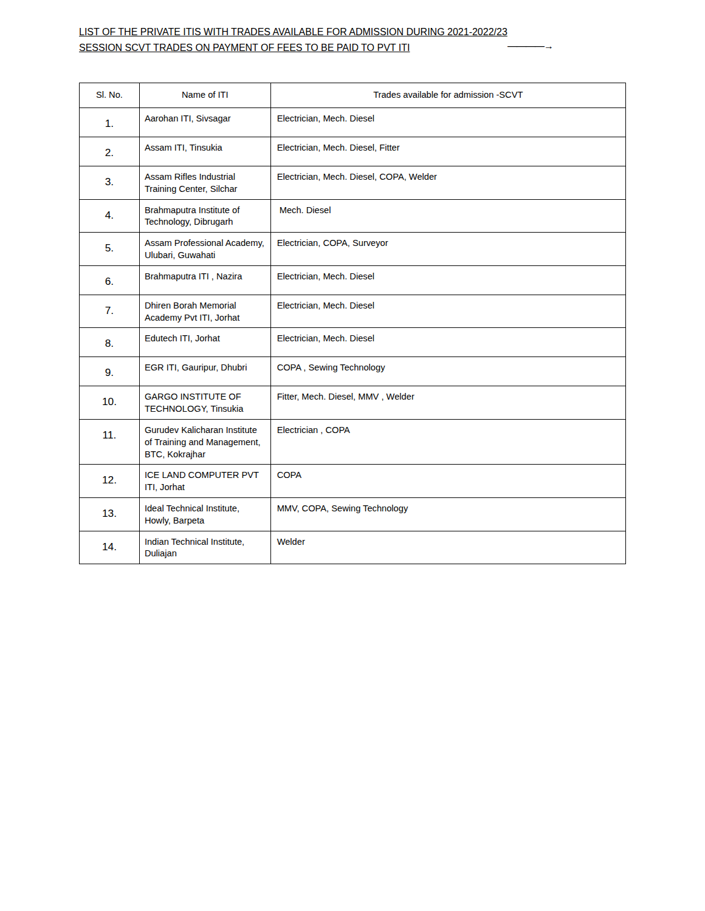LIST OF THE PRIVATE ITIS WITH TRADES AVAILABLE FOR ADMISSION DURING 2021-2022/23 SESSION SCVT TRADES ON PAYMENT OF FEES TO BE PAID TO PVT ITI
————→
| Sl. No. | Name of ITI | Trades available for admission -SCVT |
| --- | --- | --- |
| 1. | Aarohan ITI, Sivsagar | Electrician, Mech. Diesel |
| 2. | Assam ITI, Tinsukia | Electrician, Mech. Diesel, Fitter |
| 3. | Assam Rifles Industrial Training Center, Silchar | Electrician, Mech. Diesel, COPA, Welder |
| 4. | Brahmaputra Institute of Technology, Dibrugarh | Mech. Diesel |
| 5. | Assam Professional Academy, Ulubari, Guwahati | Electrician, COPA, Surveyor |
| 6. | Brahmaputra ITI , Nazira | Electrician, Mech. Diesel |
| 7. | Dhiren Borah Memorial Academy Pvt ITI, Jorhat | Electrician, Mech. Diesel |
| 8. | Edutech ITI, Jorhat | Electrician, Mech. Diesel |
| 9. | EGR ITI, Gauripur, Dhubri | COPA , Sewing Technology |
| 10. | GARGO INSTITUTE OF TECHNOLOGY, Tinsukia | Fitter, Mech. Diesel, MMV , Welder |
| 11. | Gurudev Kalicharan Institute of Training and Management, BTC, Kokrajhar | Electrician , COPA |
| 12. | ICE LAND COMPUTER PVT ITI, Jorhat | COPA |
| 13. | Ideal Technical Institute, Howly, Barpeta | MMV, COPA, Sewing Technology |
| 14. | Indian Technical Institute, Duliajan | Welder |